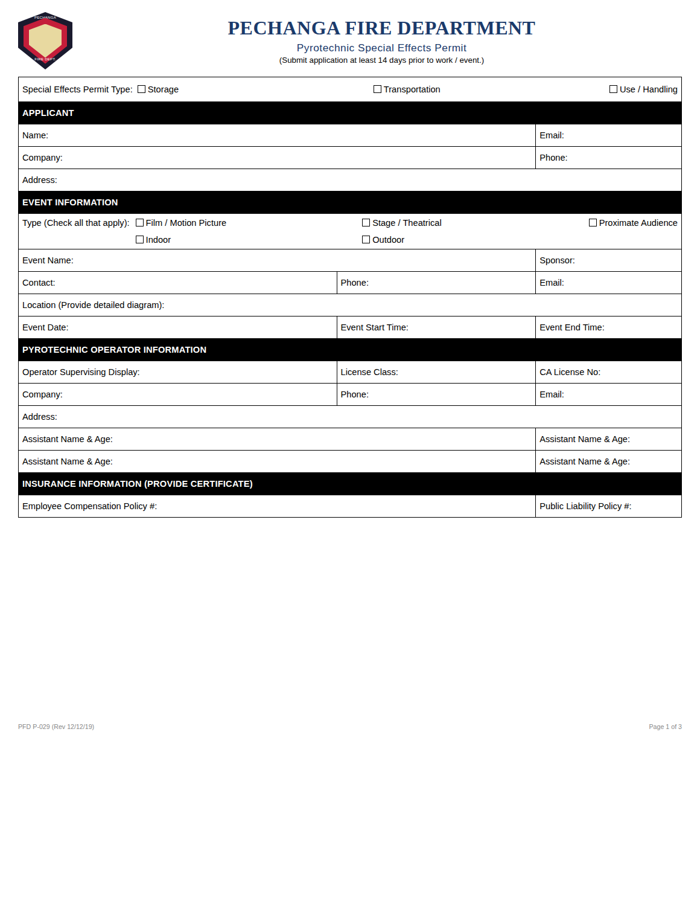PECHANGA
FIRE DEPT.
PECHANGA FIRE DEPARTMENT
Pyrotechnic Special Effects Permit
(Submit application at least 14 days prior to work / event.)
| Special Effects Permit Type: Storage Transportation Use / Handling |
| APPLICANT |
| Name: | Email: |
| Company: | Phone: |
| Address: |
| EVENT INFORMATION |
| Type (Check all that apply): Film / Motion Picture Stage / Theatrical Proximate Audience Indoor Outdoor Proximate Audience |
| Event Name: | Sponsor: |
| Contact: | Phone: | Email: |
| Location (Provide detailed diagram): |
| Event Date: | Event Start Time: | Event End Time: |
| PYROTECHNIC OPERATOR INFORMATION |
| Operator Supervising Display: | License Class: | CA License No: |
| Company: | Phone: | Email: |
| Address: |
| Assistant Name & Age: | Assistant Name & Age: |
| Assistant Name & Age: | Assistant Name & Age: |
| INSURANCE INFORMATION (PROVIDE CERTIFICATE) |
| Employee Compensation Policy #: | Public Liability Policy #: |
PFD P-029 (Rev 12/12/19) Page 1 of 3